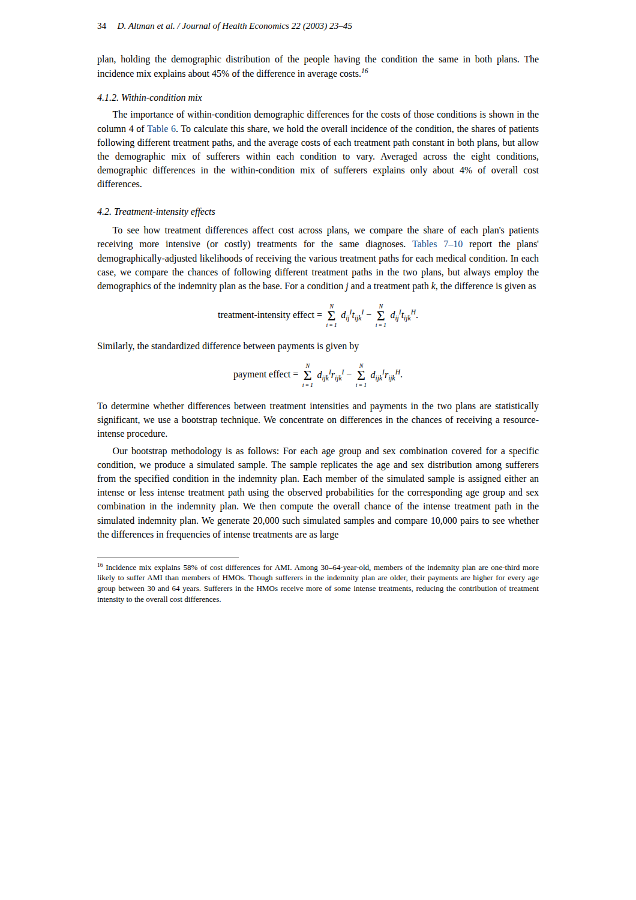34 D. Altman et al. / Journal of Health Economics 22 (2003) 23–45
plan, holding the demographic distribution of the people having the condition the same in both plans. The incidence mix explains about 45% of the difference in average costs.16
4.1.2. Within-condition mix
The importance of within-condition demographic differences for the costs of those conditions is shown in the column 4 of Table 6. To calculate this share, we hold the overall incidence of the condition, the shares of patients following different treatment paths, and the average costs of each treatment path constant in both plans, but allow the demographic mix of sufferers within each condition to vary. Averaged across the eight conditions, demographic differences in the within-condition mix of sufferers explains only about 4% of overall cost differences.
4.2. Treatment-intensity effects
To see how treatment differences affect cost across plans, we compare the share of each plan's patients receiving more intensive (or costly) treatments for the same diagnoses. Tables 7–10 report the plans' demographically-adjusted likelihoods of receiving the various treatment paths for each medical condition. In each case, we compare the chances of following different treatment paths in the two plans, but always employ the demographics of the indemnity plan as the base. For a condition j and a treatment path k, the difference is given as
treatment-intensity effect = NΣi = 1 dijItijkI − NΣi = 1 dijItijkH.
Similarly, the standardized difference between payments is given by
payment effect = NΣi = 1 dijkIrijkI − NΣi = 1 dijkIrijkH.
To determine whether differences between treatment intensities and payments in the two plans are statistically significant, we use a bootstrap technique. We concentrate on differences in the chances of receiving a resource-intense procedure.
Our bootstrap methodology is as follows: For each age group and sex combination covered for a specific condition, we produce a simulated sample. The sample replicates the age and sex distribution among sufferers from the specified condition in the indemnity plan. Each member of the simulated sample is assigned either an intense or less intense treatment path using the observed probabilities for the corresponding age group and sex combination in the indemnity plan. We then compute the overall chance of the intense treatment path in the simulated indemnity plan. We generate 20,000 such simulated samples and compare 10,000 pairs to see whether the differences in frequencies of intense treatments are as large
16 Incidence mix explains 58% of cost differences for AMI. Among 30–64-year-old, members of the indemnity plan are one-third more likely to suffer AMI than members of HMOs. Though sufferers in the indemnity plan are older, their payments are higher for every age group between 30 and 64 years. Sufferers in the HMOs receive more of some intense treatments, reducing the contribution of treatment intensity to the overall cost differences.